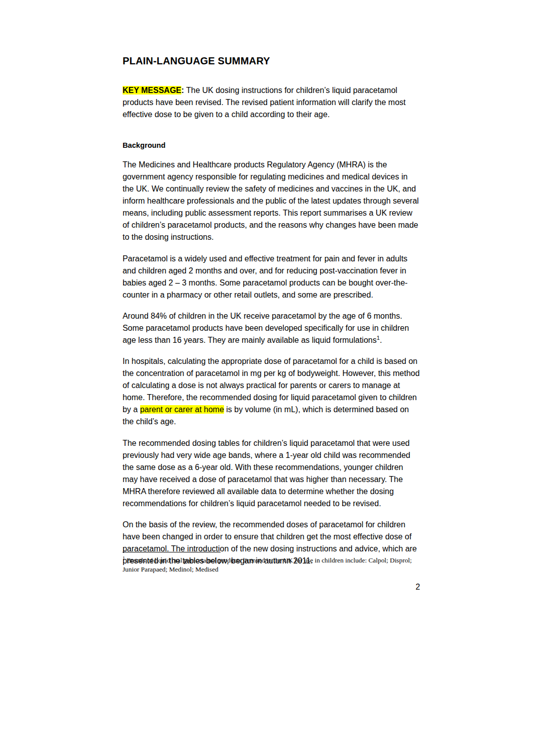PLAIN-LANGUAGE SUMMARY
KEY MESSAGE: The UK dosing instructions for children’s liquid paracetamol products have been revised. The revised patient information will clarify the most effective dose to be given to a child according to their age.
Background
The Medicines and Healthcare products Regulatory Agency (MHRA) is the government agency responsible for regulating medicines and medical devices in the UK. We continually review the safety of medicines and vaccines in the UK, and inform healthcare professionals and the public of the latest updates through several means, including public assessment reports. This report summarises a UK review of children’s paracetamol products, and the reasons why changes have been made to the dosing instructions.
Paracetamol is a widely used and effective treatment for pain and fever in adults and children aged 2 months and over, and for reducing post-vaccination fever in babies aged 2 – 3 months. Some paracetamol products can be bought over-the-counter in a pharmacy or other retail outlets, and some are prescribed.
Around 84% of children in the UK receive paracetamol by the age of 6 months. Some paracetamol products have been developed specifically for use in children age less than 16 years. They are mainly available as liquid formulations1.
In hospitals, calculating the appropriate dose of paracetamol for a child is based on the concentration of paracetamol in mg per kg of bodyweight. However, this method of calculating a dose is not always practical for parents or carers to manage at home. Therefore, the recommended dosing for liquid paracetamol given to children by a parent or carer at home is by volume (in mL), which is determined based on the child’s age.
The recommended dosing tables for children’s liquid paracetamol that were used previously had very wide age bands, where a 1-year old child was recommended the same dose as a 6-year old. With these recommendations, younger children may have received a dose of paracetamol that was higher than necessary. The MHRA therefore reviewed all available data to determine whether the dosing recommendations for children’s liquid paracetamol needed to be revised.
On the basis of the review, the recommended doses of paracetamol for children have been changed in order to ensure that children get the most effective dose of paracetamol. The introduction of the new dosing instructions and advice, which are presented in the tables below, began in autumn 2011.
1 Brands of liquid oral paracetamol products licensed in the UK for use in children include: Calpol; Disprol; Junior Parapaed; Medinol; Medised
2